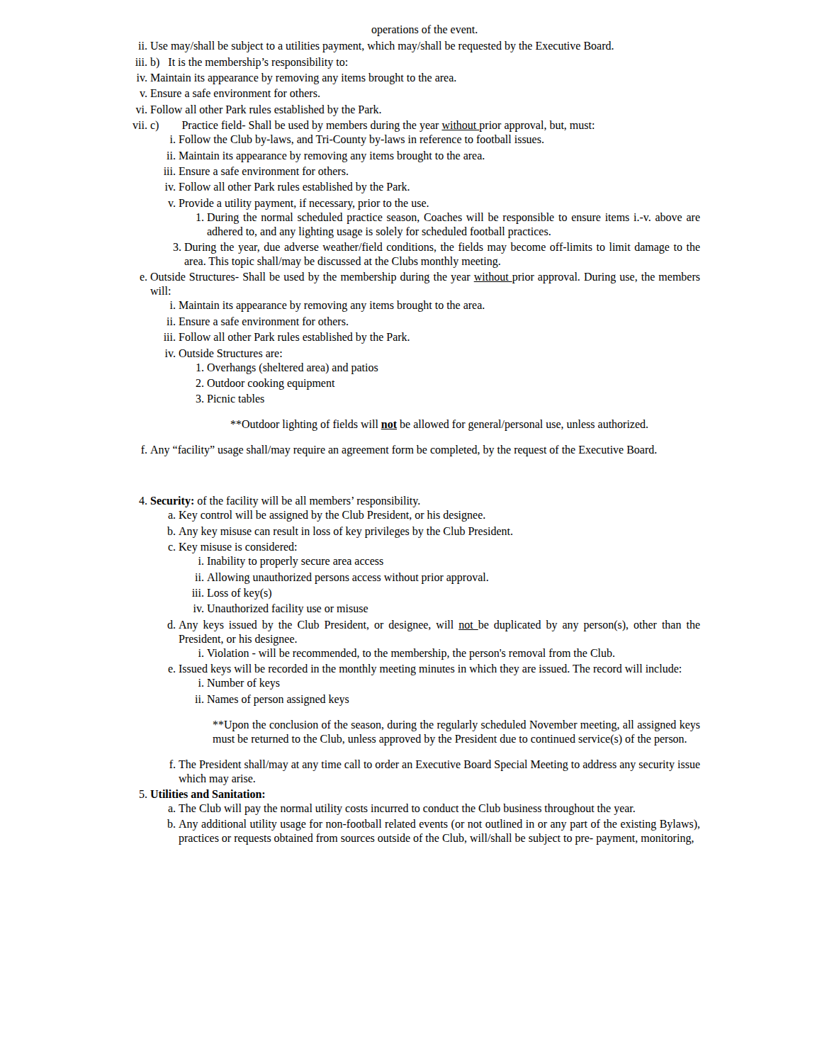operations of the event.
Use may/shall be subject to a utilities payment, which may/shall be requested by the Executive Board.
b) It is the membership’s responsibility to:
Maintain its appearance by removing any items brought to the area.
Ensure a safe environment for others.
Follow all other Park rules established by the Park.
c) Practice field- Shall be used by members during the year without prior approval, but, must:
Follow the Club by-laws, and Tri-County by-laws in reference to football issues.
Maintain its appearance by removing any items brought to the area.
Ensure a safe environment for others.
Follow all other Park rules established by the Park.
Provide a utility payment, if necessary, prior to the use.
During the normal scheduled practice season, Coaches will be responsible to ensure items i.-v. above are adhered to, and any lighting usage is solely for scheduled football practices.
During the year, due adverse weather/field conditions, the fields may become off-limits to limit damage to the area. This topic shall/may be discussed at the Clubs monthly meeting.
Outside Structures- Shall be used by the membership during the year without prior approval. During use, the members will:
Maintain its appearance by removing any items brought to the area.
Ensure a safe environment for others.
Follow all other Park rules established by the Park.
Outside Structures are:
Overhangs (sheltered area) and patios
Outdoor cooking equipment
Picnic tables
**Outdoor lighting of fields will not be allowed for general/personal use, unless authorized.
Any “facility” usage shall/may require an agreement form be completed, by the request of the Executive Board.
Security: of the facility will be all members’ responsibility.
Key control will be assigned by the Club President, or his designee.
Any key misuse can result in loss of key privileges by the Club President.
Key misuse is considered:
Inability to properly secure area access
Allowing unauthorized persons access without prior approval.
Loss of key(s)
Unauthorized facility use or misuse
Any keys issued by the Club President, or designee, will not be duplicated by any person(s), other than the President, or his designee.
Violation - will be recommended, to the membership, the person's removal from the Club.
Issued keys will be recorded in the monthly meeting minutes in which they are issued. The record will include:
Number of keys
Names of person assigned keys
**Upon the conclusion of the season, during the regularly scheduled November meeting, all assigned keys must be returned to the Club, unless approved by the President due to continued service(s) of the person.
The President shall/may at any time call to order an Executive Board Special Meeting to address any security issue which may arise.
Utilities and Sanitation:
The Club will pay the normal utility costs incurred to conduct the Club business throughout the year.
Any additional utility usage for non-football related events (or not outlined in or any part of the existing Bylaws), practices or requests obtained from sources outside of the Club, will/shall be subject to pre- payment, monitoring,